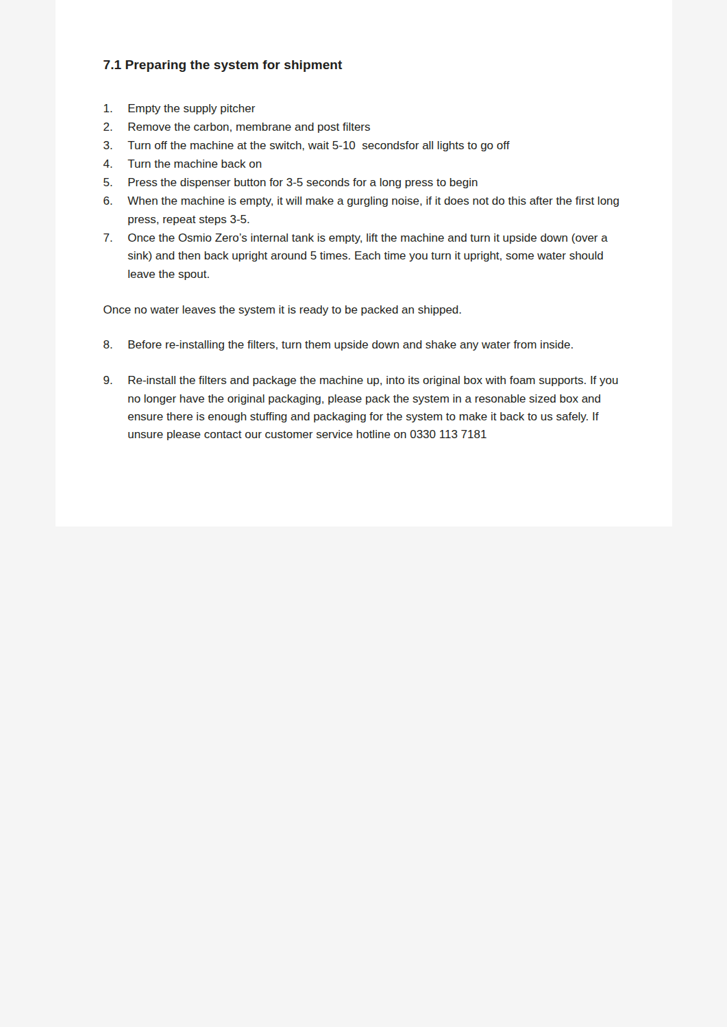7.1 Preparing the system for shipment
1. Empty the supply pitcher
2. Remove the carbon, membrane and post filters
3. Turn off the machine at the switch, wait 5-10 secondsfor all lights to go off
4. Turn the machine back on
5. Press the dispenser button for 3-5 seconds for a long press to begin
6. When the machine is empty, it will make a gurgling noise, if it does not do this after the first long press, repeat steps 3-5.
7. Once the Osmio Zero’s internal tank is empty, lift the machine and turn it upside down (over a sink) and then back upright around 5 times. Each time you turn it upright, some water should leave the spout.
Once no water leaves the system it is ready to be packed an shipped.
8. Before re-installing the filters, turn them upside down and shake any water from inside.
9. Re-install the filters and package the machine up, into its original box with foam supports. If you no longer have the original packaging, please pack the system in a resonable sized box and ensure there is enough stuffing and packaging for the system to make it back to us safely. If unsure please contact our customer service hotline on 0330 113 7181